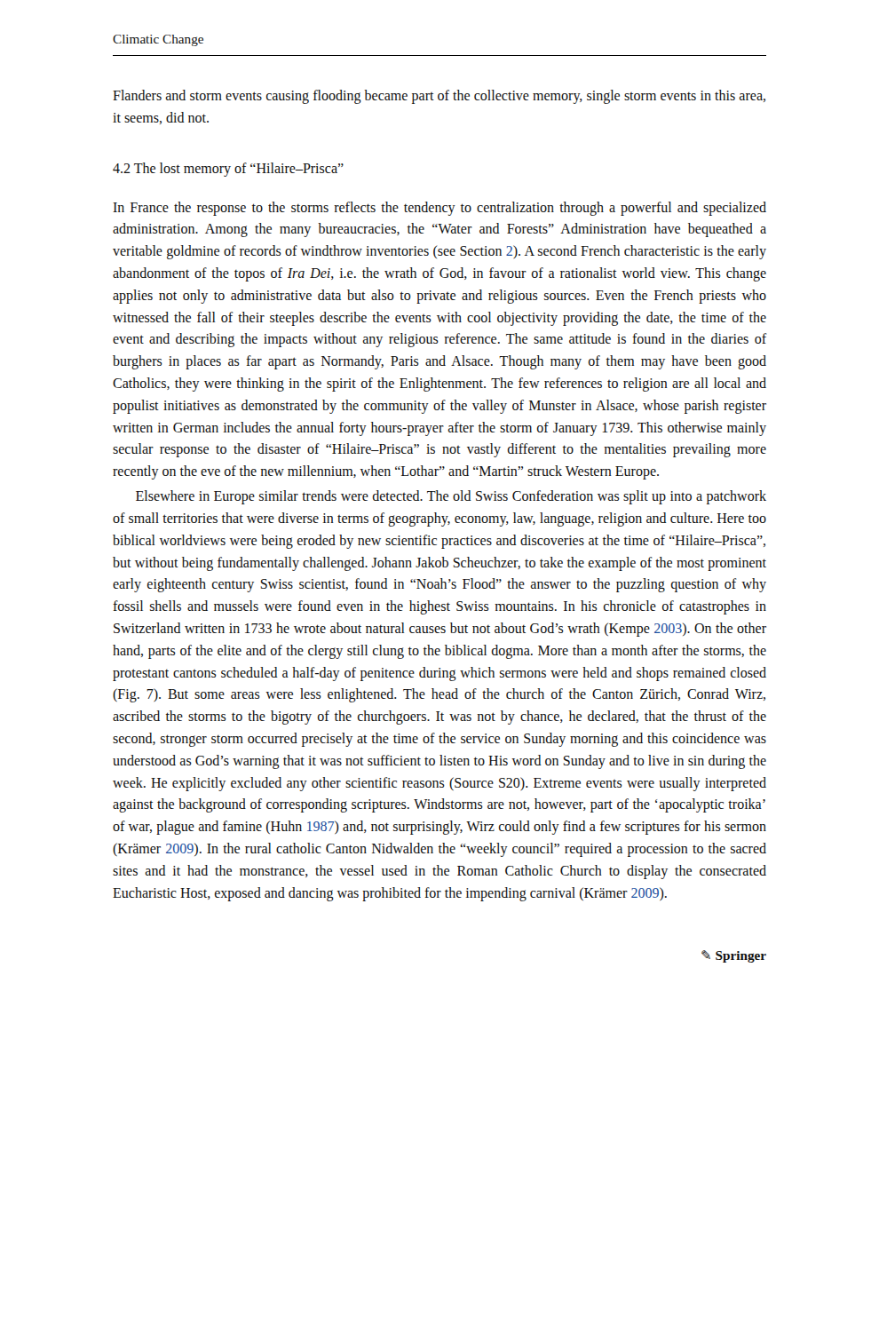Climatic Change
Flanders and storm events causing flooding became part of the collective memory, single storm events in this area, it seems, did not.
4.2 The lost memory of “Hilaire–Prisca”
In France the response to the storms reflects the tendency to centralization through a powerful and specialized administration. Among the many bureaucracies, the “Water and Forests” Administration have bequeathed a veritable goldmine of records of windthrow inventories (see Section 2). A second French characteristic is the early abandonment of the topos of Ira Dei, i.e. the wrath of God, in favour of a rationalist world view. This change applies not only to administrative data but also to private and religious sources. Even the French priests who witnessed the fall of their steeples describe the events with cool objectivity providing the date, the time of the event and describing the impacts without any religious reference. The same attitude is found in the diaries of burghers in places as far apart as Normandy, Paris and Alsace. Though many of them may have been good Catholics, they were thinking in the spirit of the Enlightenment. The few references to religion are all local and populist initiatives as demonstrated by the community of the valley of Munster in Alsace, whose parish register written in German includes the annual forty hours-prayer after the storm of January 1739. This otherwise mainly secular response to the disaster of “Hilaire–Prisca” is not vastly different to the mentalities prevailing more recently on the eve of the new millennium, when “Lothar” and “Martin” struck Western Europe.
Elsewhere in Europe similar trends were detected. The old Swiss Confederation was split up into a patchwork of small territories that were diverse in terms of geography, economy, law, language, religion and culture. Here too biblical worldviews were being eroded by new scientific practices and discoveries at the time of “Hilaire–Prisca”, but without being fundamentally challenged. Johann Jakob Scheuchzer, to take the example of the most prominent early eighteenth century Swiss scientist, found in “Noah’s Flood” the answer to the puzzling question of why fossil shells and mussels were found even in the highest Swiss mountains. In his chronicle of catastrophes in Switzerland written in 1733 he wrote about natural causes but not about God’s wrath (Kempe 2003). On the other hand, parts of the elite and of the clergy still clung to the biblical dogma. More than a month after the storms, the protestant cantons scheduled a half-day of penitence during which sermons were held and shops remained closed (Fig. 7). But some areas were less enlightened. The head of the church of the Canton Zürich, Conrad Wirz, ascribed the storms to the bigotry of the churchgoers. It was not by chance, he declared, that the thrust of the second, stronger storm occurred precisely at the time of the service on Sunday morning and this coincidence was understood as God’s warning that it was not sufficient to listen to His word on Sunday and to live in sin during the week. He explicitly excluded any other scientific reasons (Source S20). Extreme events were usually interpreted against the background of corresponding scriptures. Windstorms are not, however, part of the ‘apocalyptic troika’ of war, plague and famine (Huhn 1987) and, not surprisingly, Wirz could only find a few scriptures for his sermon (Krämer 2009). In the rural catholic Canton Nidwalden the “weekly council” required a procession to the sacred sites and it had the monstrance, the vessel used in the Roman Catholic Church to display the consecrated Eucharistic Host, exposed and dancing was prohibited for the impending carnival (Krämer 2009).
✎ Springer